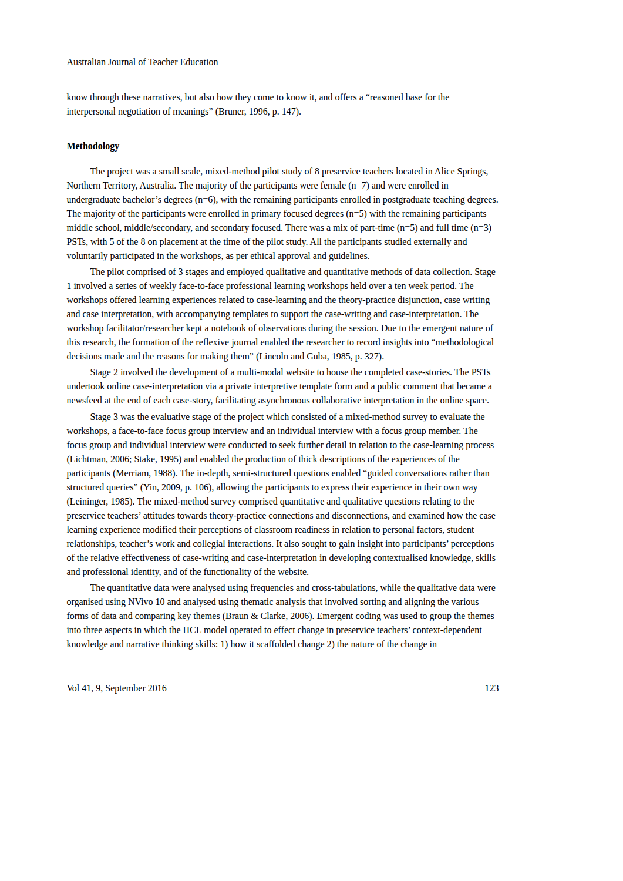Australian Journal of Teacher Education
know through these narratives, but also how they come to know it, and offers a “reasoned base for the interpersonal negotiation of meanings” (Bruner, 1996, p. 147).
Methodology
The project was a small scale, mixed-method pilot study of 8 preservice teachers located in Alice Springs, Northern Territory, Australia. The majority of the participants were female (n=7) and were enrolled in undergraduate bachelor’s degrees (n=6), with the remaining participants enrolled in postgraduate teaching degrees. The majority of the participants were enrolled in primary focused degrees (n=5) with the remaining participants middle school, middle/secondary, and secondary focused. There was a mix of part-time (n=5) and full time (n=3) PSTs, with 5 of the 8 on placement at the time of the pilot study. All the participants studied externally and voluntarily participated in the workshops, as per ethical approval and guidelines.
The pilot comprised of 3 stages and employed qualitative and quantitative methods of data collection. Stage 1 involved a series of weekly face-to-face professional learning workshops held over a ten week period. The workshops offered learning experiences related to case-learning and the theory-practice disjunction, case writing and case interpretation, with accompanying templates to support the case-writing and case-interpretation. The workshop facilitator/researcher kept a notebook of observations during the session. Due to the emergent nature of this research, the formation of the reflexive journal enabled the researcher to record insights into “methodological decisions made and the reasons for making them” (Lincoln and Guba, 1985, p. 327).
Stage 2 involved the development of a multi-modal website to house the completed case-stories. The PSTs undertook online case-interpretation via a private interpretive template form and a public comment that became a newsfeed at the end of each case-story, facilitating asynchronous collaborative interpretation in the online space.
Stage 3 was the evaluative stage of the project which consisted of a mixed-method survey to evaluate the workshops, a face-to-face focus group interview and an individual interview with a focus group member. The focus group and individual interview were conducted to seek further detail in relation to the case-learning process (Lichtman, 2006; Stake, 1995) and enabled the production of thick descriptions of the experiences of the participants (Merriam, 1988). The in-depth, semi-structured questions enabled “guided conversations rather than structured queries” (Yin, 2009, p. 106), allowing the participants to express their experience in their own way (Leininger, 1985). The mixed-method survey comprised quantitative and qualitative questions relating to the preservice teachers’ attitudes towards theory-practice connections and disconnections, and examined how the case learning experience modified their perceptions of classroom readiness in relation to personal factors, student relationships, teacher’s work and collegial interactions. It also sought to gain insight into participants’ perceptions of the relative effectiveness of case-writing and case-interpretation in developing contextualised knowledge, skills and professional identity, and of the functionality of the website.
The quantitative data were analysed using frequencies and cross-tabulations, while the qualitative data were organised using NVivo 10 and analysed using thematic analysis that involved sorting and aligning the various forms of data and comparing key themes (Braun & Clarke, 2006). Emergent coding was used to group the themes into three aspects in which the HCL model operated to effect change in preservice teachers’ context-dependent knowledge and narrative thinking skills: 1) how it scaffolded change 2) the nature of the change in
Vol 41, 9, September 2016 123